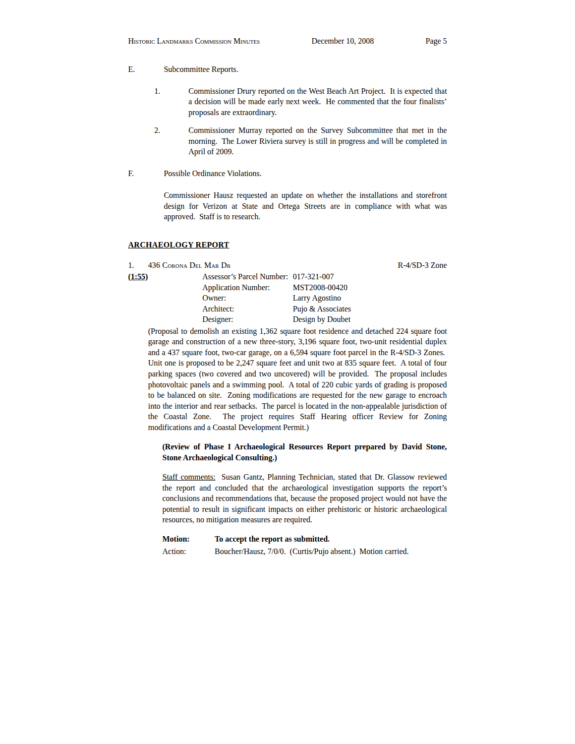Historic Landmarks Commission Minutes
December 10, 2008
Page 5
E.
Subcommittee Reports.
1.
Commissioner Drury reported on the West Beach Art Project. It is expected that a decision will be made early next week. He commented that the four finalists’ proposals are extraordinary.
2.
Commissioner Murray reported on the Survey Subcommittee that met in the morning. The Lower Riviera survey is still in progress and will be completed in April of 2009.
F.
Possible Ordinance Violations.
Commissioner Hausz requested an update on whether the installations and storefront design for Verizon at State and Ortega Streets are in compliance with what was approved. Staff is to research.
ARCHAEOLOGY REPORT
1.
436 Corona Del Mar Dr
R-4/SD-3 Zone
(1:55)
| Assessor’s Parcel Number: | 017-321-007 |
| Application Number: | MST2008-00420 |
| Owner: | Larry Agostino |
| Architect: | Pujo & Associates |
| Designer: | Design by Doubet |
(Proposal to demolish an existing 1,362 square foot residence and detached 224 square foot garage and construction of a new three-story, 3,196 square foot, two-unit residential duplex and a 437 square foot, two-car garage, on a 6,594 square foot parcel in the R-4/SD-3 Zones. Unit one is proposed to be 2,247 square feet and unit two at 835 square feet. A total of four parking spaces (two covered and two uncovered) will be provided. The proposal includes photovoltaic panels and a swimming pool. A total of 220 cubic yards of grading is proposed to be balanced on site. Zoning modifications are requested for the new garage to encroach into the interior and rear setbacks. The parcel is located in the non-appealable jurisdiction of the Coastal Zone. The project requires Staff Hearing officer Review for Zoning modifications and a Coastal Development Permit.)
(Review of Phase I Archaeological Resources Report prepared by David Stone, Stone Archaeological Consulting.)
Staff comments: Susan Gantz, Planning Technician, stated that Dr. Glassow reviewed the report and concluded that the archaeological investigation supports the report’s conclusions and recommendations that, because the proposed project would not have the potential to result in significant impacts on either prehistoric or historic archaeological resources, no mitigation measures are required.
Motion:
To accept the report as submitted.
Action:
Boucher/Hausz, 7/0/0. (Curtis/Pujo absent.) Motion carried.